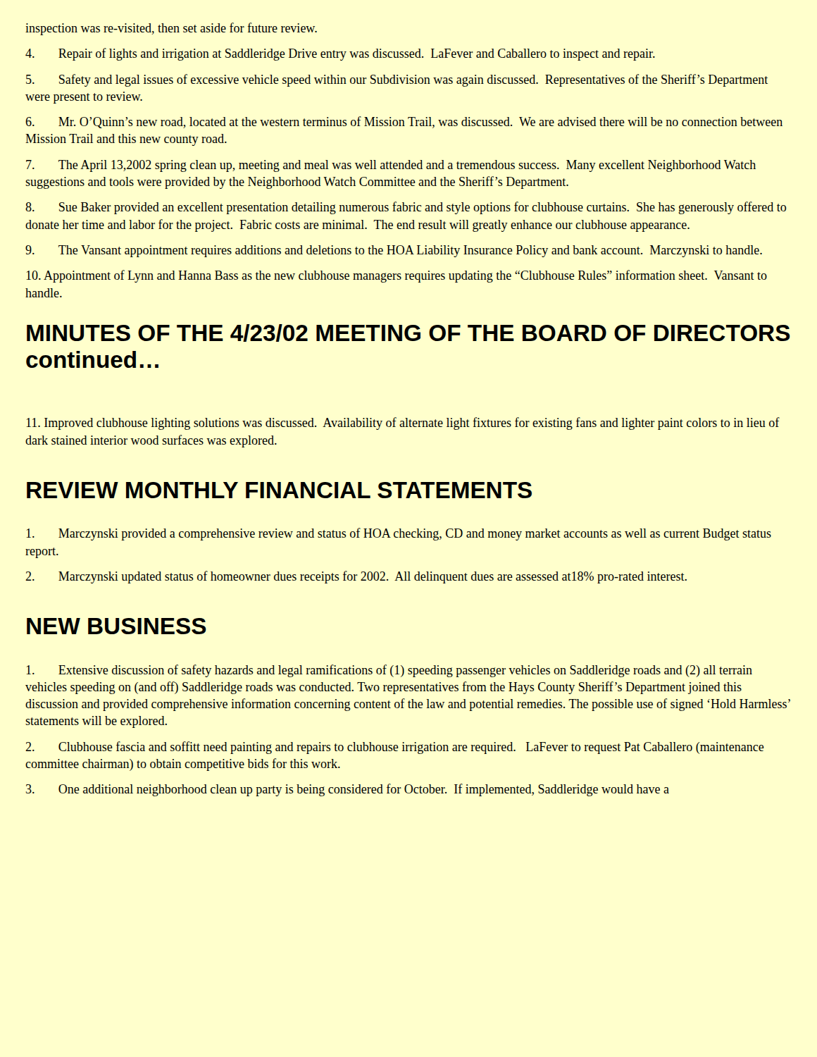inspection was re-visited, then set aside for future review.
4. Repair of lights and irrigation at Saddleridge Drive entry was discussed. LaFever and Caballero to inspect and repair.
5. Safety and legal issues of excessive vehicle speed within our Subdivision was again discussed. Representatives of the Sheriff’s Department were present to review.
6. Mr. O’Quinn’s new road, located at the western terminus of Mission Trail, was discussed. We are advised there will be no connection between Mission Trail and this new county road.
7. The April 13,2002 spring clean up, meeting and meal was well attended and a tremendous success. Many excellent Neighborhood Watch suggestions and tools were provided by the Neighborhood Watch Committee and the Sheriff’s Department.
8. Sue Baker provided an excellent presentation detailing numerous fabric and style options for clubhouse curtains. She has generously offered to donate her time and labor for the project. Fabric costs are minimal. The end result will greatly enhance our clubhouse appearance.
9. The Vansant appointment requires additions and deletions to the HOA Liability Insurance Policy and bank account. Marczynski to handle.
10. Appointment of Lynn and Hanna Bass as the new clubhouse managers requires updating the “Clubhouse Rules” information sheet. Vansant to handle.
MINUTES OF THE 4/23/02 MEETING OF THE BOARD OF DIRECTORS continued…
11. Improved clubhouse lighting solutions was discussed. Availability of alternate light fixtures for existing fans and lighter paint colors to in lieu of dark stained interior wood surfaces was explored.
REVIEW MONTHLY FINANCIAL STATEMENTS
1. Marczynski provided a comprehensive review and status of HOA checking, CD and money market accounts as well as current Budget status report.
2. Marczynski updated status of homeowner dues receipts for 2002. All delinquent dues are assessed at18% pro-rated interest.
NEW BUSINESS
1. Extensive discussion of safety hazards and legal ramifications of (1) speeding passenger vehicles on Saddleridge roads and (2) all terrain vehicles speeding on (and off) Saddleridge roads was conducted. Two representatives from the Hays County Sheriff’s Department joined this discussion and provided comprehensive information concerning content of the law and potential remedies. The possible use of signed ‘Hold Harmless’ statements will be explored.
2. Clubhouse fascia and soffitt need painting and repairs to clubhouse irrigation are required. LaFever to request Pat Caballero (maintenance committee chairman) to obtain competitive bids for this work.
3. One additional neighborhood clean up party is being considered for October. If implemented, Saddleridge would have a